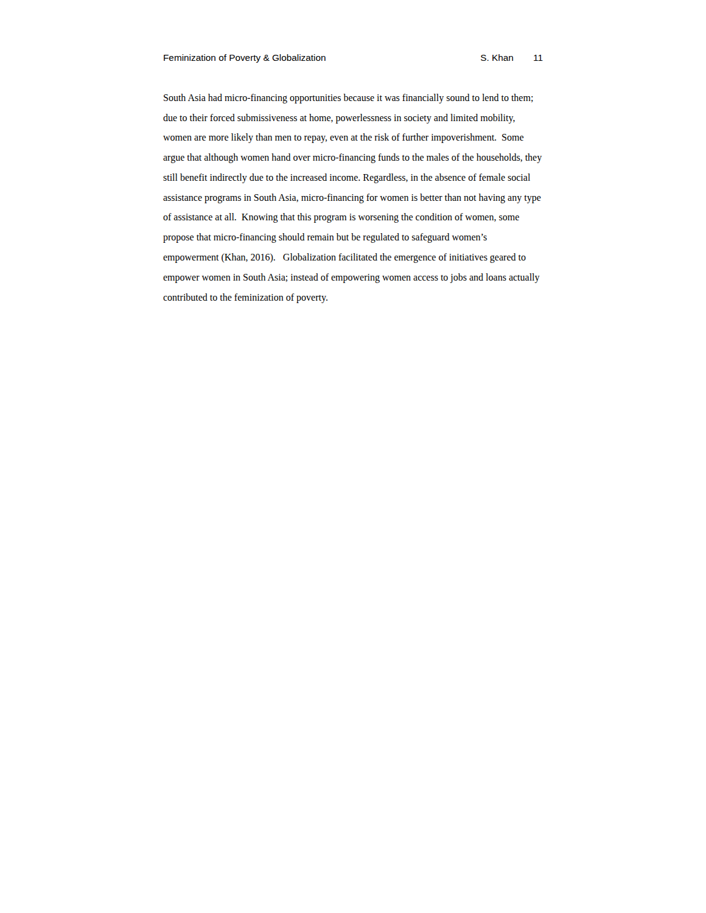Feminization of Poverty & Globalization S. Khan 11
South Asia had micro-financing opportunities because it was financially sound to lend to them; due to their forced submissiveness at home, powerlessness in society and limited mobility, women are more likely than men to repay, even at the risk of further impoverishment. Some argue that although women hand over micro-financing funds to the males of the households, they still benefit indirectly due to the increased income. Regardless, in the absence of female social assistance programs in South Asia, micro-financing for women is better than not having any type of assistance at all. Knowing that this program is worsening the condition of women, some propose that micro-financing should remain but be regulated to safeguard women’s empowerment (Khan, 2016). Globalization facilitated the emergence of initiatives geared to empower women in South Asia; instead of empowering women access to jobs and loans actually contributed to the feminization of poverty.